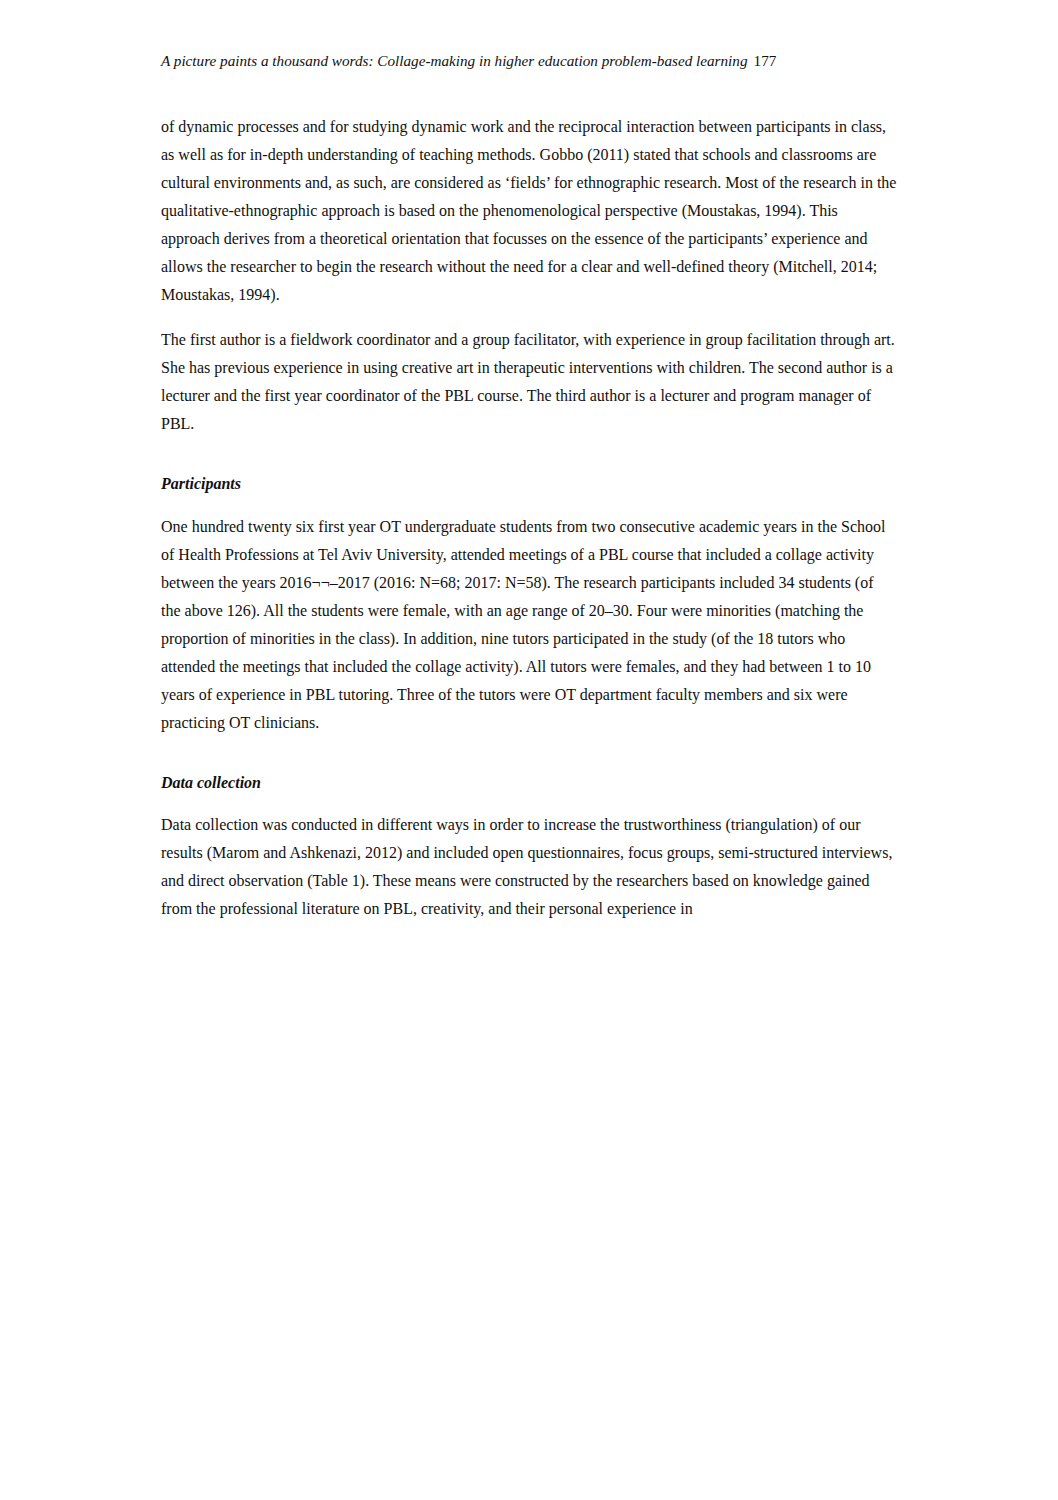A picture paints a thousand words: Collage-making in higher education problem-based learning177
of dynamic processes and for studying dynamic work and the reciprocal interaction between participants in class, as well as for in-depth understanding of teaching methods. Gobbo (2011) stated that schools and classrooms are cultural environments and, as such, are considered as ‘fields’ for ethnographic research. Most of the research in the qualitative-ethnographic approach is based on the phenomenological perspective (Moustakas, 1994). This approach derives from a theoretical orientation that focusses on the essence of the participants’ experience and allows the researcher to begin the research without the need for a clear and well-defined theory (Mitchell, 2014; Moustakas, 1994).
The first author is a fieldwork coordinator and a group facilitator, with experience in group facilitation through art. She has previous experience in using creative art in therapeutic interventions with children. The second author is a lecturer and the first year coordinator of the PBL course. The third author is a lecturer and program manager of PBL.
Participants
One hundred twenty six first year OT undergraduate students from two consecutive academic years in the School of Health Professions at Tel Aviv University, attended meetings of a PBL course that included a collage activity between the years 2016¬¬–2017 (2016: N=68; 2017: N=58). The research participants included 34 students (of the above 126). All the students were female, with an age range of 20–30. Four were minorities (matching the proportion of minorities in the class). In addition, nine tutors participated in the study (of the 18 tutors who attended the meetings that included the collage activity). All tutors were females, and they had between 1 to 10 years of experience in PBL tutoring. Three of the tutors were OT department faculty members and six were practicing OT clinicians.
Data collection
Data collection was conducted in different ways in order to increase the trustworthiness (triangulation) of our results (Marom and Ashkenazi, 2012) and included open questionnaires, focus groups, semi-structured interviews, and direct observation (Table 1). These means were constructed by the researchers based on knowledge gained from the professional literature on PBL, creativity, and their personal experience in